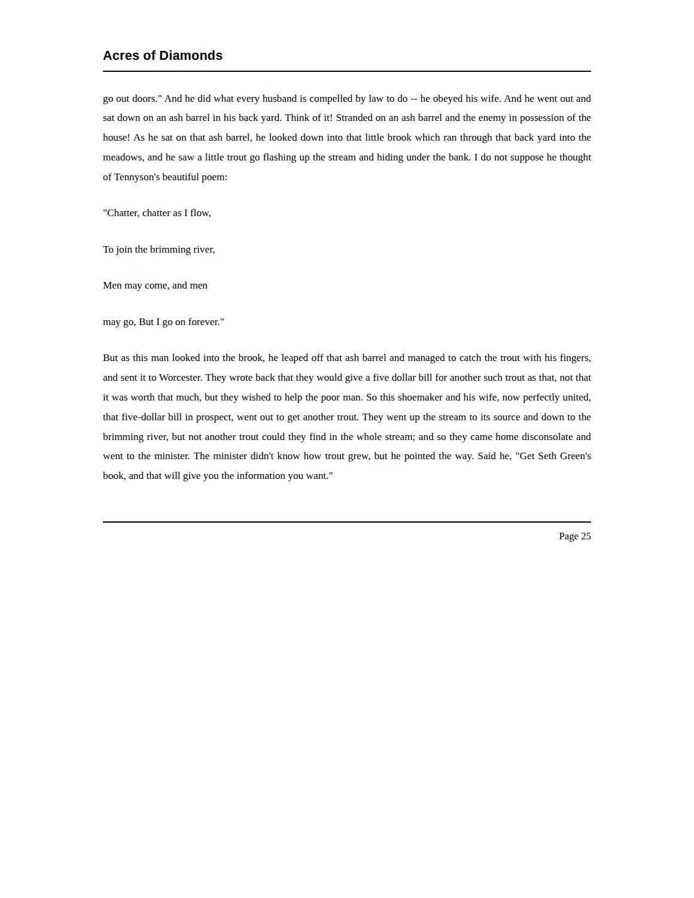Acres of Diamonds
go out doors." And he did what every husband is compelled by law to do -- he obeyed his wife. And he went out and sat down on an ash barrel in his back yard. Think of it! Stranded on an ash barrel and the enemy in possession of the house! As he sat on that ash barrel, he looked down into that little brook which ran through that back yard into the meadows, and he saw a little trout go flashing up the stream and hiding under the bank. I do not suppose he thought of Tennyson's beautiful poem:
"Chatter, chatter as I flow,
To join the brimming river,
Men may come, and men
may go, But I go on forever."
But as this man looked into the brook, he leaped off that ash barrel and managed to catch the trout with his fingers, and sent it to Worcester. They wrote back that they would give a five dollar bill for another such trout as that, not that it was worth that much, but they wished to help the poor man. So this shoemaker and his wife, now perfectly united, that five-dollar bill in prospect, went out to get another trout. They went up the stream to its source and down to the brimming river, but not another trout could they find in the whole stream; and so they came home disconsolate and went to the minister. The minister didn't know how trout grew, but he pointed the way. Said he, "Get Seth Green's book, and that will give you the information you want."
Page 25